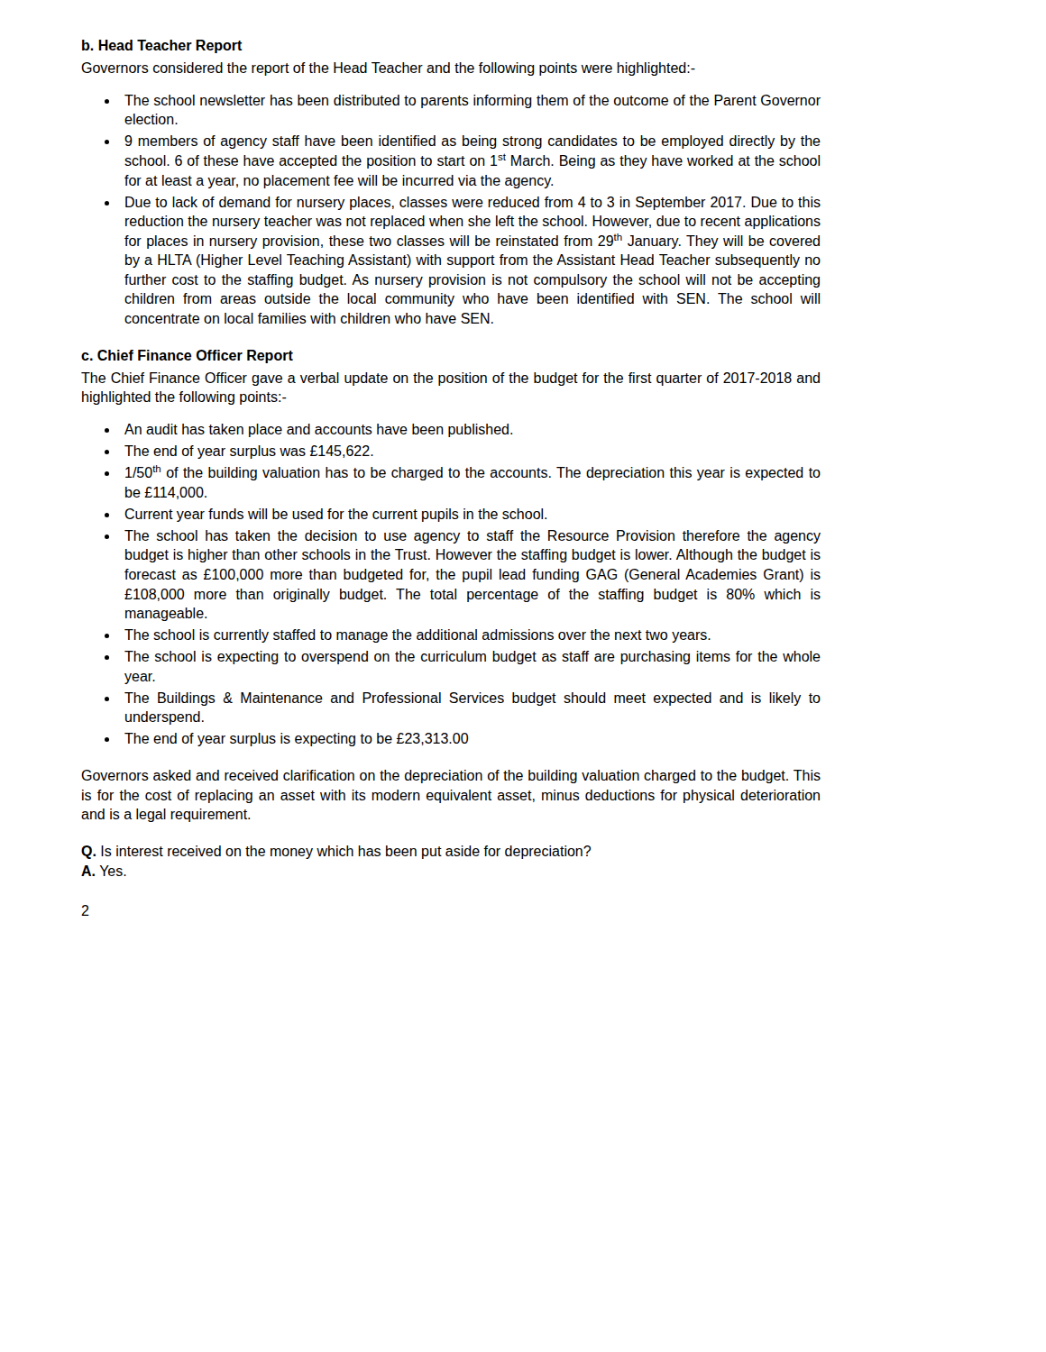b. Head Teacher Report
Governors considered the report of the Head Teacher and the following points were highlighted:-
The school newsletter has been distributed to parents informing them of the outcome of the Parent Governor election.
9 members of agency staff have been identified as being strong candidates to be employed directly by the school. 6 of these have accepted the position to start on 1st March. Being as they have worked at the school for at least a year, no placement fee will be incurred via the agency.
Due to lack of demand for nursery places, classes were reduced from 4 to 3 in September 2017. Due to this reduction the nursery teacher was not replaced when she left the school. However, due to recent applications for places in nursery provision, these two classes will be reinstated from 29th January. They will be covered by a HLTA (Higher Level Teaching Assistant) with support from the Assistant Head Teacher subsequently no further cost to the staffing budget. As nursery provision is not compulsory the school will not be accepting children from areas outside the local community who have been identified with SEN. The school will concentrate on local families with children who have SEN.
c. Chief Finance Officer Report
The Chief Finance Officer gave a verbal update on the position of the budget for the first quarter of 2017-2018 and highlighted the following points:-
An audit has taken place and accounts have been published.
The end of year surplus was £145,622.
1/50th of the building valuation has to be charged to the accounts. The depreciation this year is expected to be £114,000.
Current year funds will be used for the current pupils in the school.
The school has taken the decision to use agency to staff the Resource Provision therefore the agency budget is higher than other schools in the Trust. However the staffing budget is lower. Although the budget is forecast as £100,000 more than budgeted for, the pupil lead funding GAG (General Academies Grant) is £108,000 more than originally budget. The total percentage of the staffing budget is 80% which is manageable.
The school is currently staffed to manage the additional admissions over the next two years.
The school is expecting to overspend on the curriculum budget as staff are purchasing items for the whole year.
The Buildings & Maintenance and Professional Services budget should meet expected and is likely to underspend.
The end of year surplus is expecting to be £23,313.00
Governors asked and received clarification on the depreciation of the building valuation charged to the budget. This is for the cost of replacing an asset with its modern equivalent asset, minus deductions for physical deterioration and is a legal requirement.
Q. Is interest received on the money which has been put aside for depreciation?
A. Yes.
2